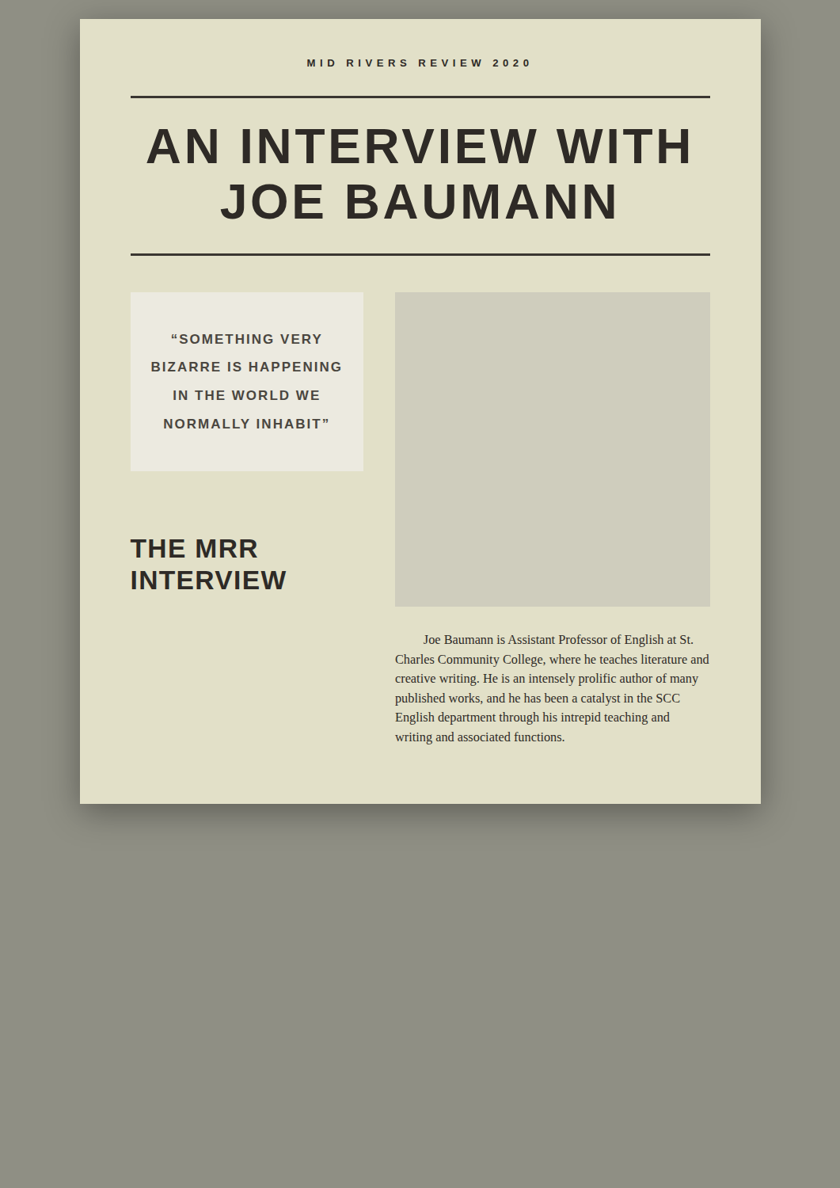Mid Rivers Review 2020
An Interview With Joe Baumann
“Something very bizarre is happening in the world we normally inhabit”
The MRR
Interview
Joe Baumann is Assistant Professor of English at St. Charles Community College, where he teaches literature and creative writing. He is an intensely prolific author of many published works, and he has been a catalyst in the SCC English department through his intrepid teaching and writing and associated functions.